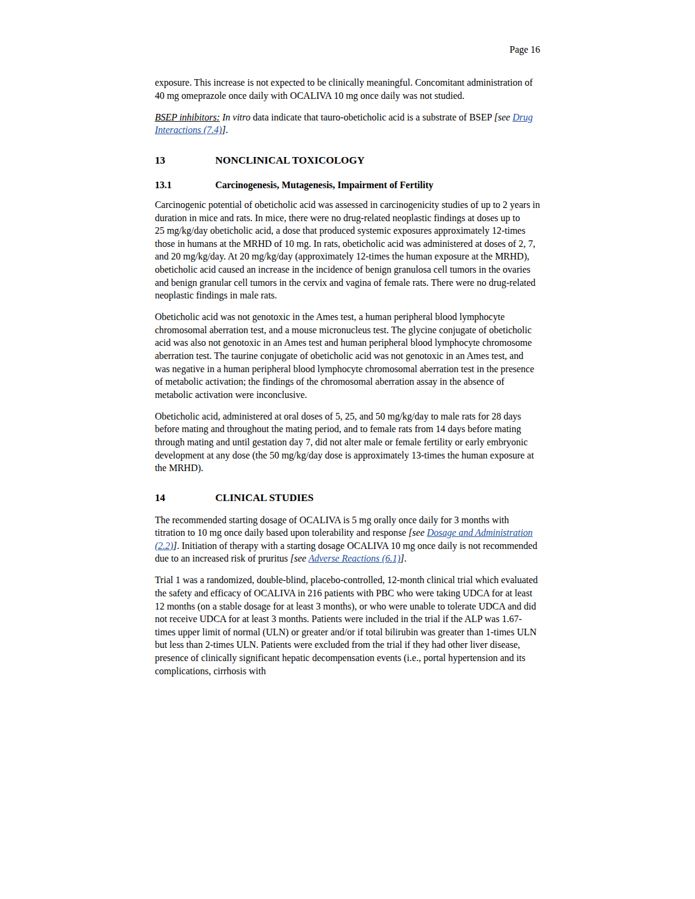Page 16
exposure. This increase is not expected to be clinically meaningful. Concomitant administration of 40 mg omeprazole once daily with OCALIVA 10 mg once daily was not studied.
BSEP inhibitors: In vitro data indicate that tauro-obeticholic acid is a substrate of BSEP [see Drug Interactions (7.4)].
13 NONCLINICAL TOXICOLOGY
13.1 Carcinogenesis, Mutagenesis, Impairment of Fertility
Carcinogenic potential of obeticholic acid was assessed in carcinogenicity studies of up to 2 years in duration in mice and rats. In mice, there were no drug-related neoplastic findings at doses up to 25 mg/kg/day obeticholic acid, a dose that produced systemic exposures approximately 12-times those in humans at the MRHD of 10 mg. In rats, obeticholic acid was administered at doses of 2, 7, and 20 mg/kg/day. At 20 mg/kg/day (approximately 12-times the human exposure at the MRHD), obeticholic acid caused an increase in the incidence of benign granulosa cell tumors in the ovaries and benign granular cell tumors in the cervix and vagina of female rats. There were no drug-related neoplastic findings in male rats.
Obeticholic acid was not genotoxic in the Ames test, a human peripheral blood lymphocyte chromosomal aberration test, and a mouse micronucleus test. The glycine conjugate of obeticholic acid was also not genotoxic in an Ames test and human peripheral blood lymphocyte chromosome aberration test. The taurine conjugate of obeticholic acid was not genotoxic in an Ames test, and was negative in a human peripheral blood lymphocyte chromosomal aberration test in the presence of metabolic activation; the findings of the chromosomal aberration assay in the absence of metabolic activation were inconclusive.
Obeticholic acid, administered at oral doses of 5, 25, and 50 mg/kg/day to male rats for 28 days before mating and throughout the mating period, and to female rats from 14 days before mating through mating and until gestation day 7, did not alter male or female fertility or early embryonic development at any dose (the 50 mg/kg/day dose is approximately 13-times the human exposure at the MRHD).
14 CLINICAL STUDIES
The recommended starting dosage of OCALIVA is 5 mg orally once daily for 3 months with titration to 10 mg once daily based upon tolerability and response [see Dosage and Administration (2.2)]. Initiation of therapy with a starting dosage OCALIVA 10 mg once daily is not recommended due to an increased risk of pruritus [see Adverse Reactions (6.1)].
Trial 1 was a randomized, double-blind, placebo-controlled, 12-month clinical trial which evaluated the safety and efficacy of OCALIVA in 216 patients with PBC who were taking UDCA for at least 12 months (on a stable dosage for at least 3 months), or who were unable to tolerate UDCA and did not receive UDCA for at least 3 months. Patients were included in the trial if the ALP was 1.67-times upper limit of normal (ULN) or greater and/or if total bilirubin was greater than 1-times ULN but less than 2-times ULN. Patients were excluded from the trial if they had other liver disease, presence of clinically significant hepatic decompensation events (i.e., portal hypertension and its complications, cirrhosis with